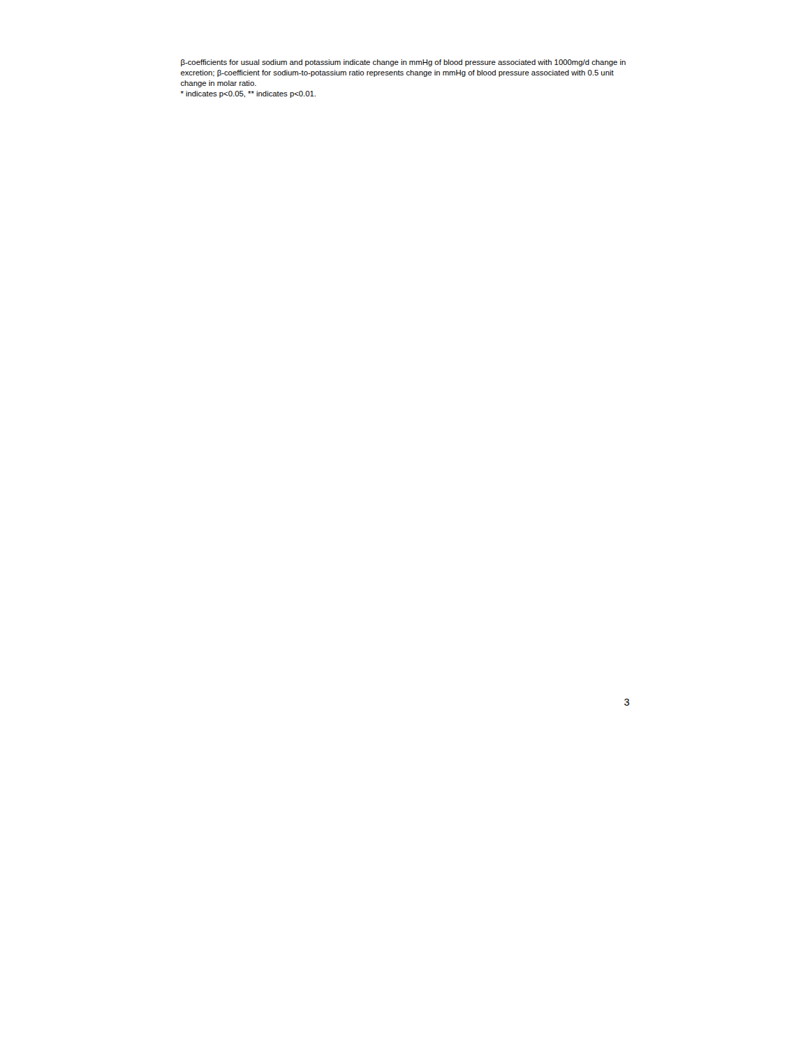β-coefficients for usual sodium and potassium indicate change in mmHg of blood pressure associated with 1000mg/d change in excretion; β-coefficient for sodium-to-potassium ratio represents change in mmHg of blood pressure associated with 0.5 unit change in molar ratio.
* indicates p<0.05, ** indicates p<0.01.
3